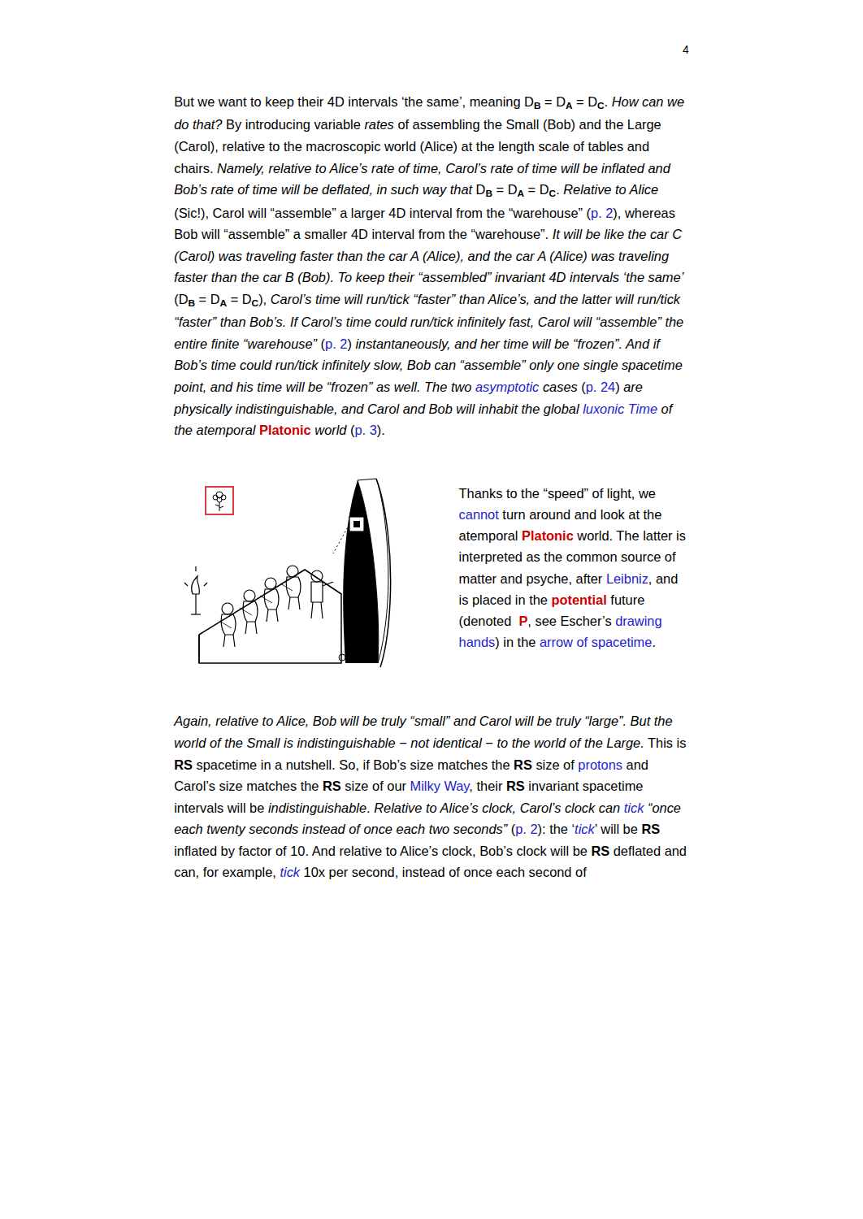4
But we want to keep their 4D intervals ‘the same’, meaning DB = DA = DC. How can we do that? By introducing variable rates of assembling the Small (Bob) and the Large (Carol), relative to the macroscopic world (Alice) at the length scale of tables and chairs. Namely, relative to Alice’s rate of time, Carol’s rate of time will be inflated and Bob’s rate of time will be deflated, in such way that DB = DA = DC. Relative to Alice (Sic!), Carol will “assemble” a larger 4D interval from the “warehouse” (p. 2), whereas Bob will “assemble” a smaller 4D interval from the “warehouse”. It will be like the car C (Carol) was traveling faster than the car A (Alice), and the car A (Alice) was traveling faster than the car B (Bob). To keep their “assembled” invariant 4D intervals ‘the same’ (DB = DA = DC), Carol’s time will run/tick “faster” than Alice’s, and the latter will run/tick “faster” than Bob’s. If Carol’s time could run/tick infinitely fast, Carol will “assemble” the entire finite “warehouse” (p. 2) instantaneously, and her time will be “frozen”. And if Bob’s time could run/tick infinitely slow, Bob can “assemble” only one single spacetime point, and his time will be “frozen” as well. The two asymptotic cases (p. 24) are physically indistinguishable, and Carol and Bob will inhabit the global luxonic Time of the atemporal Platonic world (p. 3).
Thanks to the “speed” of light, we cannot turn around and look at the atemporal Platonic world. The latter is interpreted as the common source of matter and psyche, after Leibniz, and is placed in the potential future (denoted P, see Escher’s drawing hands) in the arrow of spacetime.
Again, relative to Alice, Bob will be truly “small” and Carol will be truly “large”. But the world of the Small is indistinguishable − not identical − to the world of the Large. This is RS spacetime in a nutshell. So, if Bob’s size matches the RS size of protons and Carol’s size matches the RS size of our Milky Way, their RS invariant spacetime intervals will be indistinguishable. Relative to Alice’s clock, Carol’s clock can tick “once each twenty seconds instead of once each two seconds” (p. 2): the ‘tick’ will be RS inflated by factor of 10. And relative to Alice’s clock, Bob’s clock will be RS deflated and can, for example, tick 10x per second, instead of once each second of